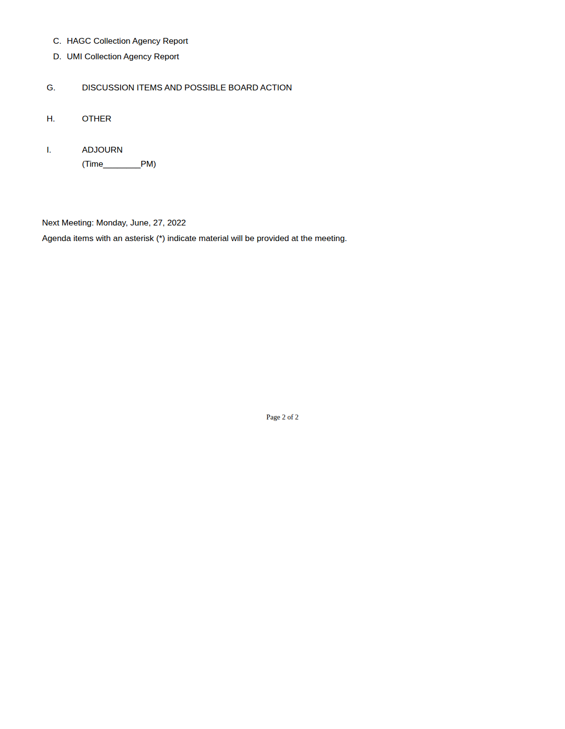HAGC Collection Agency Report
UMI Collection Agency Report
G.
DISCUSSION ITEMS AND POSSIBLE BOARD ACTION
H.
OTHER
I.
ADJOURN
(Time________PM)
Next Meeting: Monday, June, 27, 2022
Agenda items with an asterisk (*) indicate material will be provided at the meeting.
Page 2 of 2